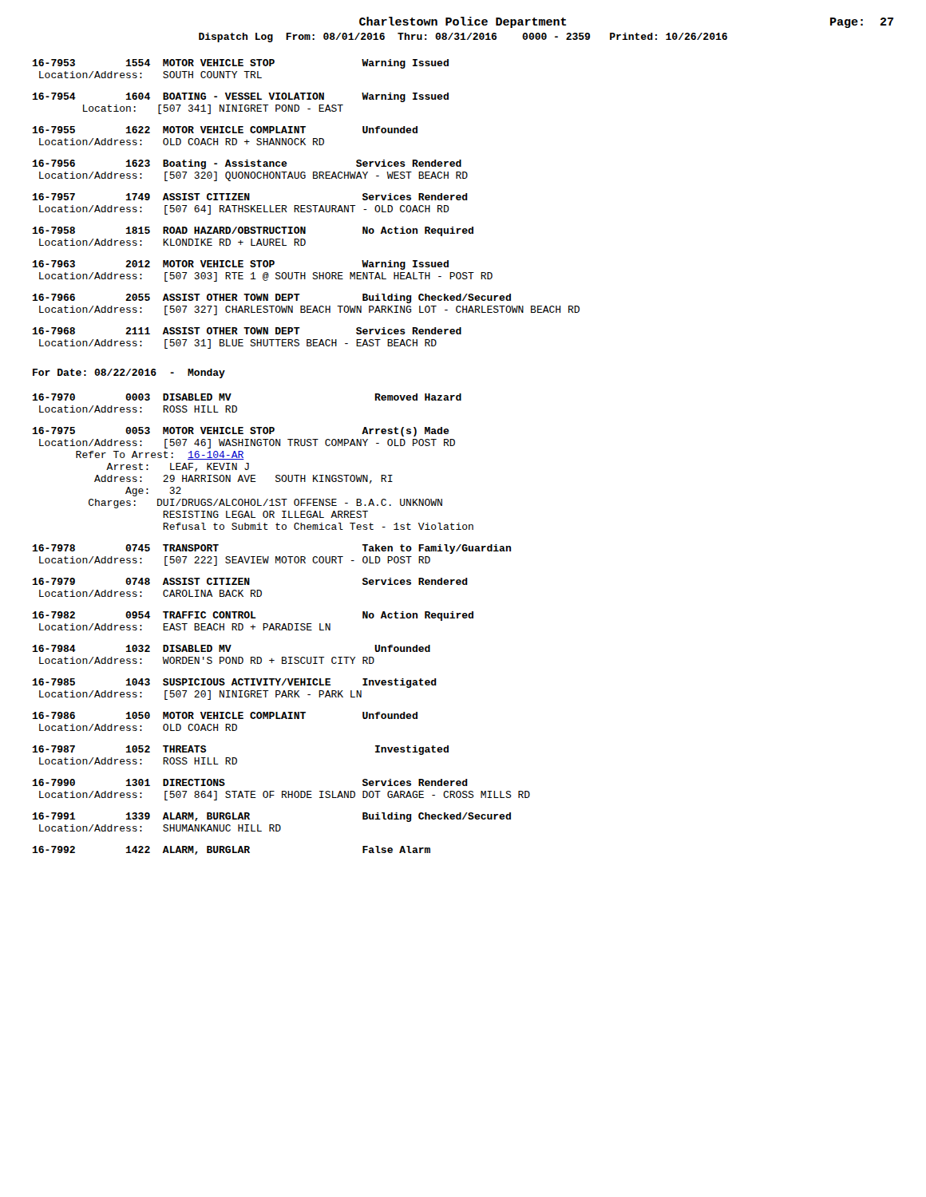Charlestown Police Department Page: 27
Dispatch Log From: 08/01/2016 Thru: 08/31/2016 0000 - 2359 Printed: 10/26/2016
16-7953 1554 MOTOR VEHICLE STOP Warning Issued Location/Address: SOUTH COUNTY TRL
16-7954 1604 BOATING - VESSEL VIOLATION Warning Issued Location: [507 341] NINIGRET POND - EAST
16-7955 1622 MOTOR VEHICLE COMPLAINT Unfounded Location/Address: OLD COACH RD + SHANNOCK RD
16-7956 1623 Boating - Assistance Services Rendered Location/Address: [507 320] QUONOCHONTAUG BREACHWAY - WEST BEACH RD
16-7957 1749 ASSIST CITIZEN Services Rendered Location/Address: [507 64] RATHSKELLER RESTAURANT - OLD COACH RD
16-7958 1815 ROAD HAZARD/OBSTRUCTION No Action Required Location/Address: KLONDIKE RD + LAUREL RD
16-7963 2012 MOTOR VEHICLE STOP Warning Issued Location/Address: [507 303] RTE 1 @ SOUTH SHORE MENTAL HEALTH - POST RD
16-7966 2055 ASSIST OTHER TOWN DEPT Building Checked/Secured Location/Address: [507 327] CHARLESTOWN BEACH TOWN PARKING LOT - CHARLESTOWN BEACH RD
16-7968 2111 ASSIST OTHER TOWN DEPT Services Rendered Location/Address: [507 31] BLUE SHUTTERS BEACH - EAST BEACH RD
For Date: 08/22/2016 - Monday
16-7970 0003 DISABLED MV Removed Hazard Location/Address: ROSS HILL RD
16-7975 0053 MOTOR VEHICLE STOP Arrest(s) Made Location/Address: [507 46] WASHINGTON TRUST COMPANY - OLD POST RD Refer To Arrest: 16-104-AR Arrest: LEAF, KEVIN J Address: 29 HARRISON AVE SOUTH KINGSTOWN, RI Age: 32 Charges: DUI/DRUGS/ALCOHOL/1ST OFFENSE - B.A.C. UNKNOWN RESISTING LEGAL OR ILLEGAL ARREST Refusal to Submit to Chemical Test - 1st Violation
16-7978 0745 TRANSPORT Taken to Family/Guardian Location/Address: [507 222] SEAVIEW MOTOR COURT - OLD POST RD
16-7979 0748 ASSIST CITIZEN Services Rendered Location/Address: CAROLINA BACK RD
16-7982 0954 TRAFFIC CONTROL No Action Required Location/Address: EAST BEACH RD + PARADISE LN
16-7984 1032 DISABLED MV Unfounded Location/Address: WORDEN'S POND RD + BISCUIT CITY RD
16-7985 1043 SUSPICIOUS ACTIVITY/VEHICLE Investigated Location/Address: [507 20] NINIGRET PARK - PARK LN
16-7986 1050 MOTOR VEHICLE COMPLAINT Unfounded Location/Address: OLD COACH RD
16-7987 1052 THREATS Investigated Location/Address: ROSS HILL RD
16-7990 1301 DIRECTIONS Services Rendered Location/Address: [507 864] STATE OF RHODE ISLAND DOT GARAGE - CROSS MILLS RD
16-7991 1339 ALARM, BURGLAR Building Checked/Secured Location/Address: SHUMANKANUC HILL RD
16-7992 1422 ALARM, BURGLAR False Alarm